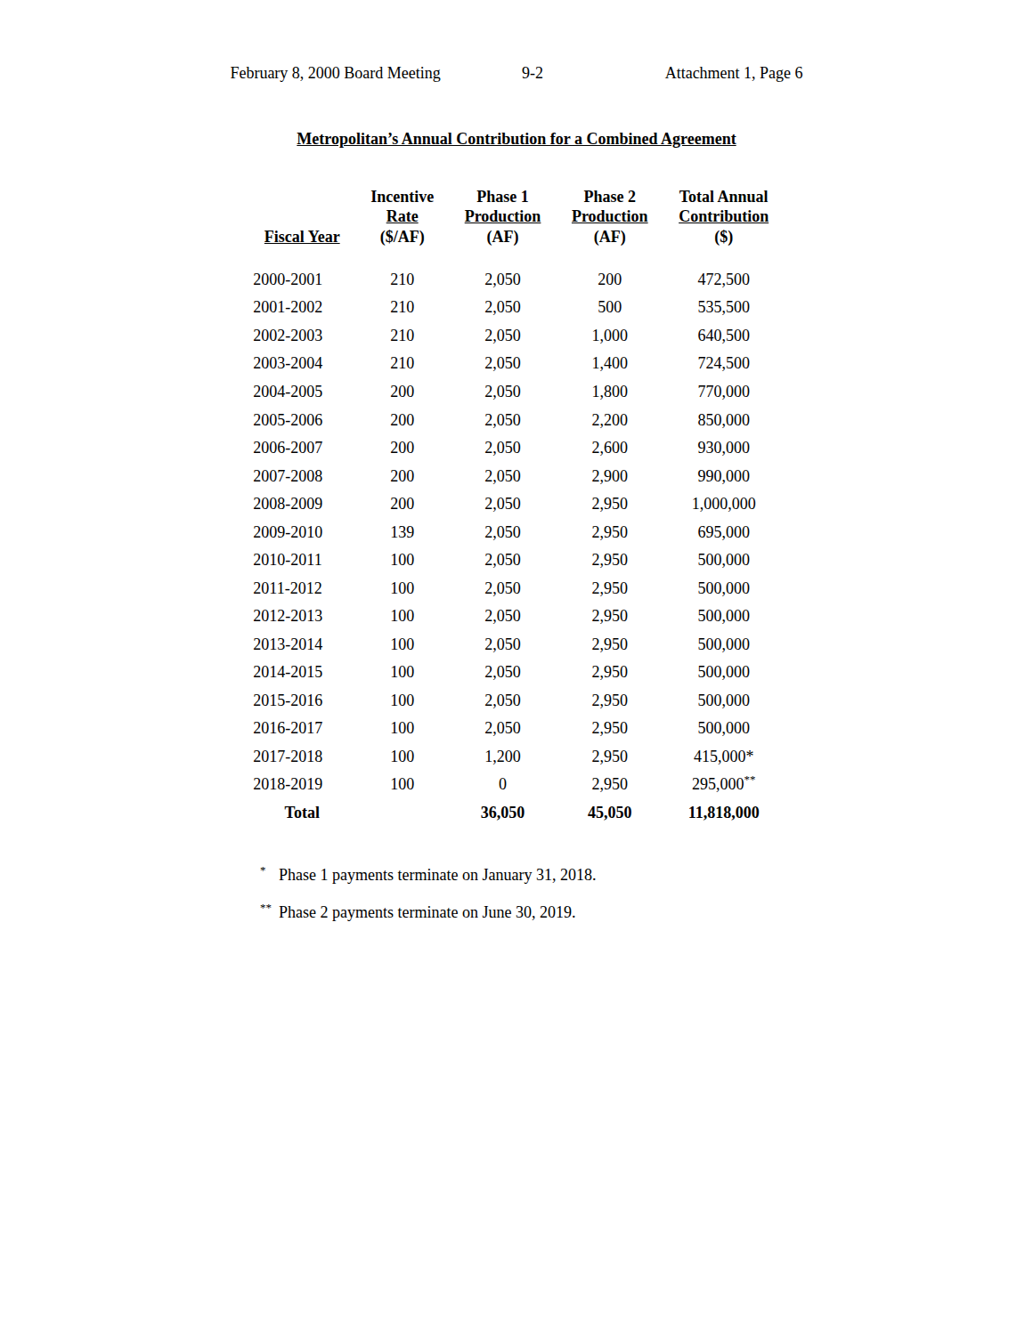February 8, 2000 Board Meeting
9-2
Attachment 1, Page 6
Metropolitan’s Annual Contribution for a Combined Agreement
| Fiscal Year | Incentive Rate ($/AF) | Phase 1 Production (AF) | Phase 2 Production (AF) | Total Annual Contribution ($) |
| --- | --- | --- | --- | --- |
| 2000-2001 | 210 | 2,050 | 200 | 472,500 |
| 2001-2002 | 210 | 2,050 | 500 | 535,500 |
| 2002-2003 | 210 | 2,050 | 1,000 | 640,500 |
| 2003-2004 | 210 | 2,050 | 1,400 | 724,500 |
| 2004-2005 | 200 | 2,050 | 1,800 | 770,000 |
| 2005-2006 | 200 | 2,050 | 2,200 | 850,000 |
| 2006-2007 | 200 | 2,050 | 2,600 | 930,000 |
| 2007-2008 | 200 | 2,050 | 2,900 | 990,000 |
| 2008-2009 | 200 | 2,050 | 2,950 | 1,000,000 |
| 2009-2010 | 139 | 2,050 | 2,950 | 695,000 |
| 2010-2011 | 100 | 2,050 | 2,950 | 500,000 |
| 2011-2012 | 100 | 2,050 | 2,950 | 500,000 |
| 2012-2013 | 100 | 2,050 | 2,950 | 500,000 |
| 2013-2014 | 100 | 2,050 | 2,950 | 500,000 |
| 2014-2015 | 100 | 2,050 | 2,950 | 500,000 |
| 2015-2016 | 100 | 2,050 | 2,950 | 500,000 |
| 2016-2017 | 100 | 2,050 | 2,950 | 500,000 |
| 2017-2018 | 100 | 1,200 | 2,950 | 415,000* |
| 2018-2019 | 100 | 0 | 2,950 | 295,000 ** |
| Total | | 36,050 | 45,050 | 11,818,000 |
*Phase 1 payments terminate on January 31, 2018.
**Phase 2 payments terminate on June 30, 2019.